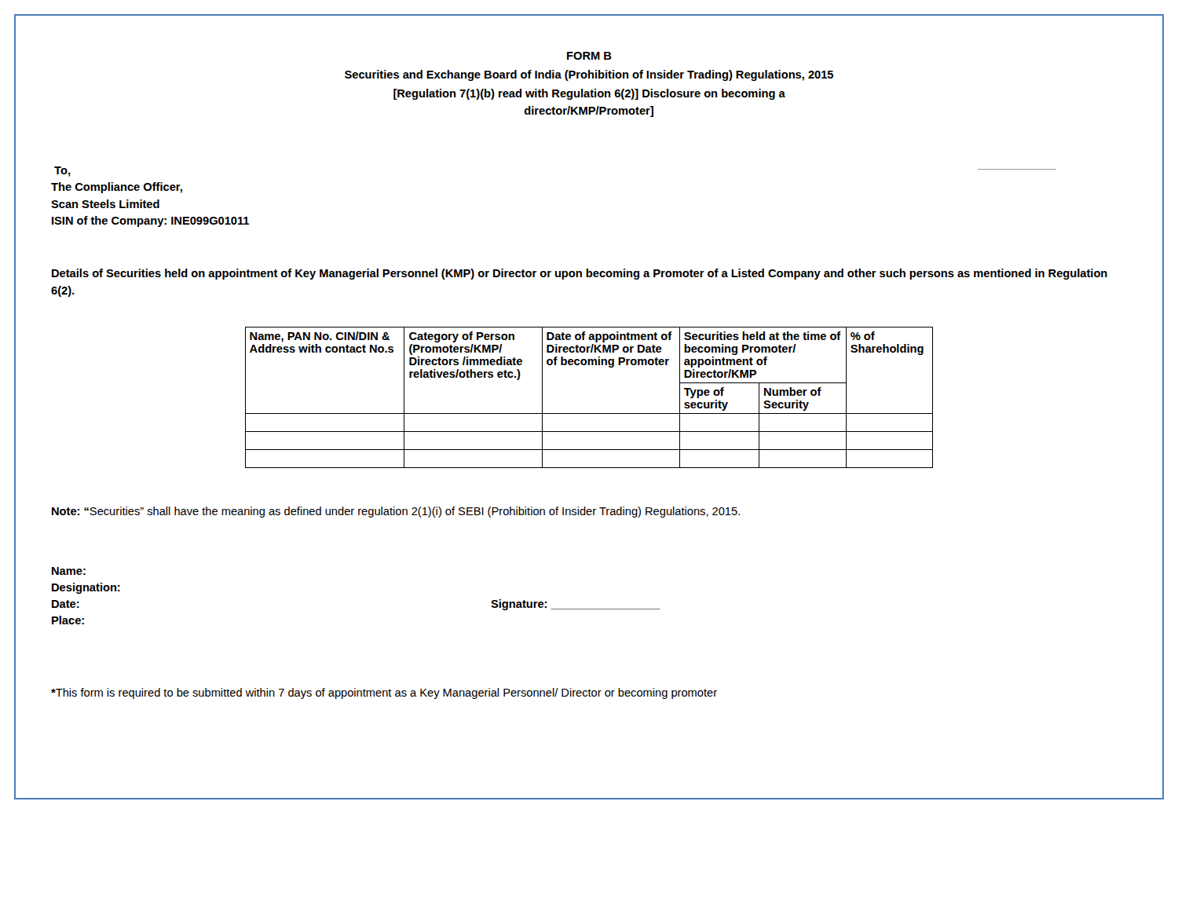FORM B
Securities and Exchange Board of India (Prohibition of Insider Trading) Regulations, 2015
[Regulation 7(1)(b) read with Regulation 6(2)] Disclosure on becoming a
director/KMP/Promoter]
To,
The Compliance Officer,
Scan Steels Limited
ISIN of the Company: INE099G01011
Details of Securities held on appointment of Key Managerial Personnel (KMP) or Director or upon becoming a Promoter of a Listed Company and other such persons as mentioned in Regulation 6(2).
| Name, PAN No. CIN/DIN & Address with contact No.s | Category of Person (Promoters/KMP/ Directors /immediate relatives/others etc.) | Date of appointment of Director/KMP or Date of becoming Promoter | Securities held at the time of becoming Promoter/ appointment of Director/KMP | % of Shareholding |
| --- | --- | --- | --- | --- |
| Type of security | Number of Security |
Note: “Securities” shall have the meaning as defined under regulation 2(1)(i) of SEBI (Prohibition of Insider Trading) Regulations, 2015.
Name:
Designation:
Date:
Place: Signature: _________________
*This form is required to be submitted within 7 days of appointment as a Key Managerial Personnel/ Director or becoming promoter